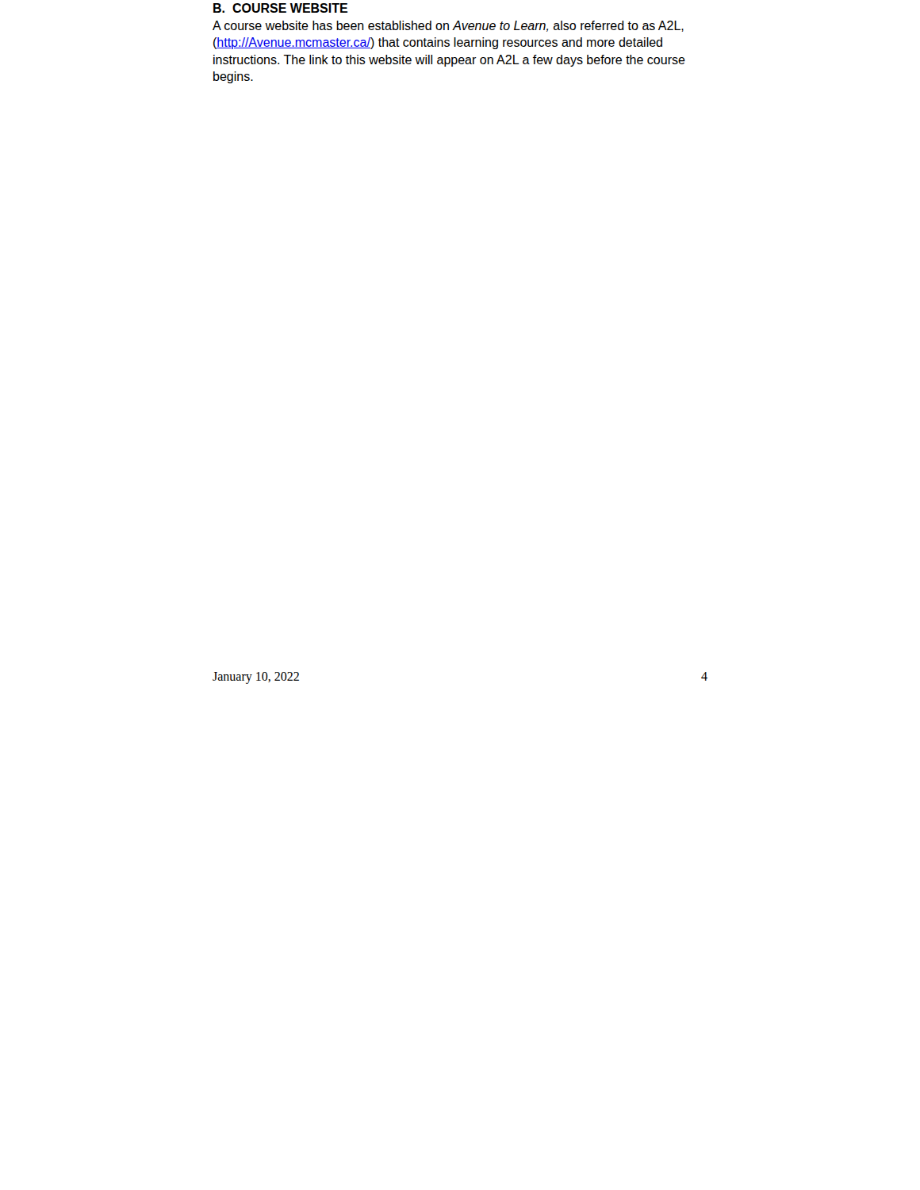B. COURSE WEBSITE
A course website has been established on Avenue to Learn, also referred to as A2L, (http://Avenue.mcmaster.ca/) that contains learning resources and more detailed instructions. The link to this website will appear on A2L a few days before the course begins.
January 10, 2022 4